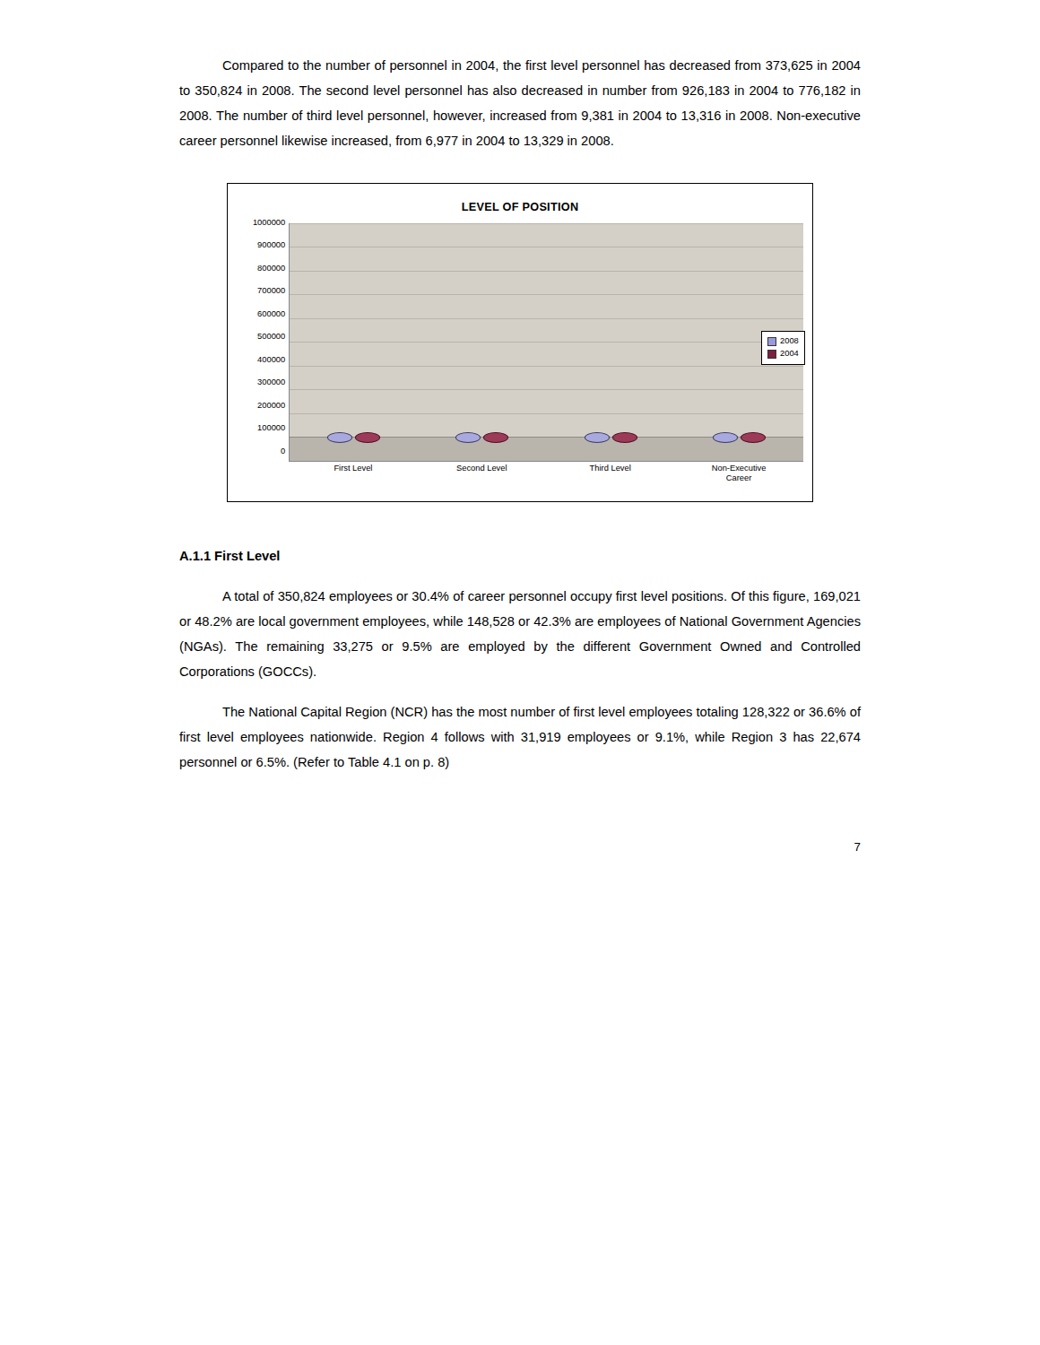Compared to the number of personnel in 2004, the first level personnel has decreased from 373,625 in 2004 to 350,824 in 2008. The second level personnel has also decreased in number from 926,183 in 2004 to 776,182 in 2008. The number of third level personnel, however, increased from 9,381 in 2004 to 13,316 in 2008. Non-executive career personnel likewise increased, from 6,977 in 2004 to 13,329 in 2008.
LEVEL OF POSITION
1000000 900000 800000 700000 600000 500000 400000 300000 200000 100000 0
First Level
Second Level
Third Level
Non-Executive
Career
2008
2004
A.1.1 First Level
A total of 350,824 employees or 30.4% of career personnel occupy first level positions. Of this figure, 169,021 or 48.2% are local government employees, while 148,528 or 42.3% are employees of National Government Agencies (NGAs). The remaining 33,275 or 9.5% are employed by the different Government Owned and Controlled Corporations (GOCCs).
The National Capital Region (NCR) has the most number of first level employees totaling 128,322 or 36.6% of first level employees nationwide. Region 4 follows with 31,919 employees or 9.1%, while Region 3 has 22,674 personnel or 6.5%. (Refer to Table 4.1 on p. 8)
7